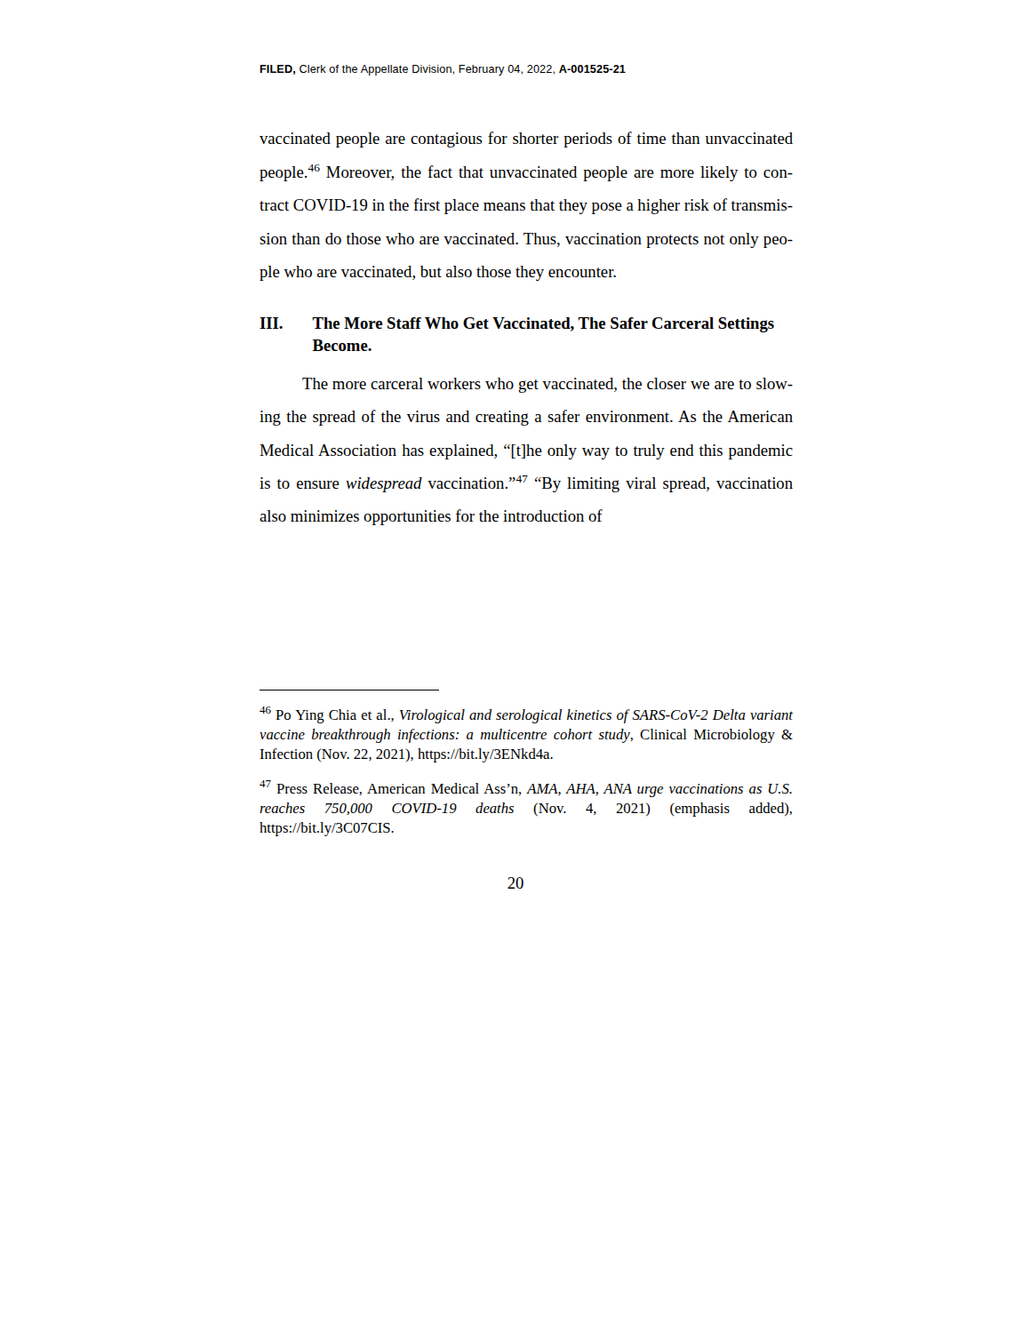FILED, Clerk of the Appellate Division, February 04, 2022, A-001525-21
vaccinated people are contagious for shorter periods of time than unvaccinated people.46 Moreover, the fact that unvaccinated people are more likely to contract COVID-19 in the first place means that they pose a higher risk of transmission than do those who are vaccinated. Thus, vaccination protects not only people who are vaccinated, but also those they encounter.
III.
The More Staff Who Get Vaccinated, The Safer Carceral Settings Become.
The more carceral workers who get vaccinated, the closer we are to slowing the spread of the virus and creating a safer environment. As the American Medical Association has explained, “[t]he only way to truly end this pandemic is to ensure widespread vaccination.”47 “By limiting viral spread, vaccination also minimizes opportunities for the introduction of
46 Po Ying Chia et al., Virological and serological kinetics of SARS-CoV-2 Delta variant vaccine breakthrough infections: a multicentre cohort study, Clinical Microbiology & Infection (Nov. 22, 2021), https://bit.ly/3ENkd4a.
47 Press Release, American Medical Ass’n, AMA, AHA, ANA urge vaccinations as U.S. reaches 750,000 COVID-19 deaths (Nov. 4, 2021) (emphasis added), https://bit.ly/3C07CIS.
20